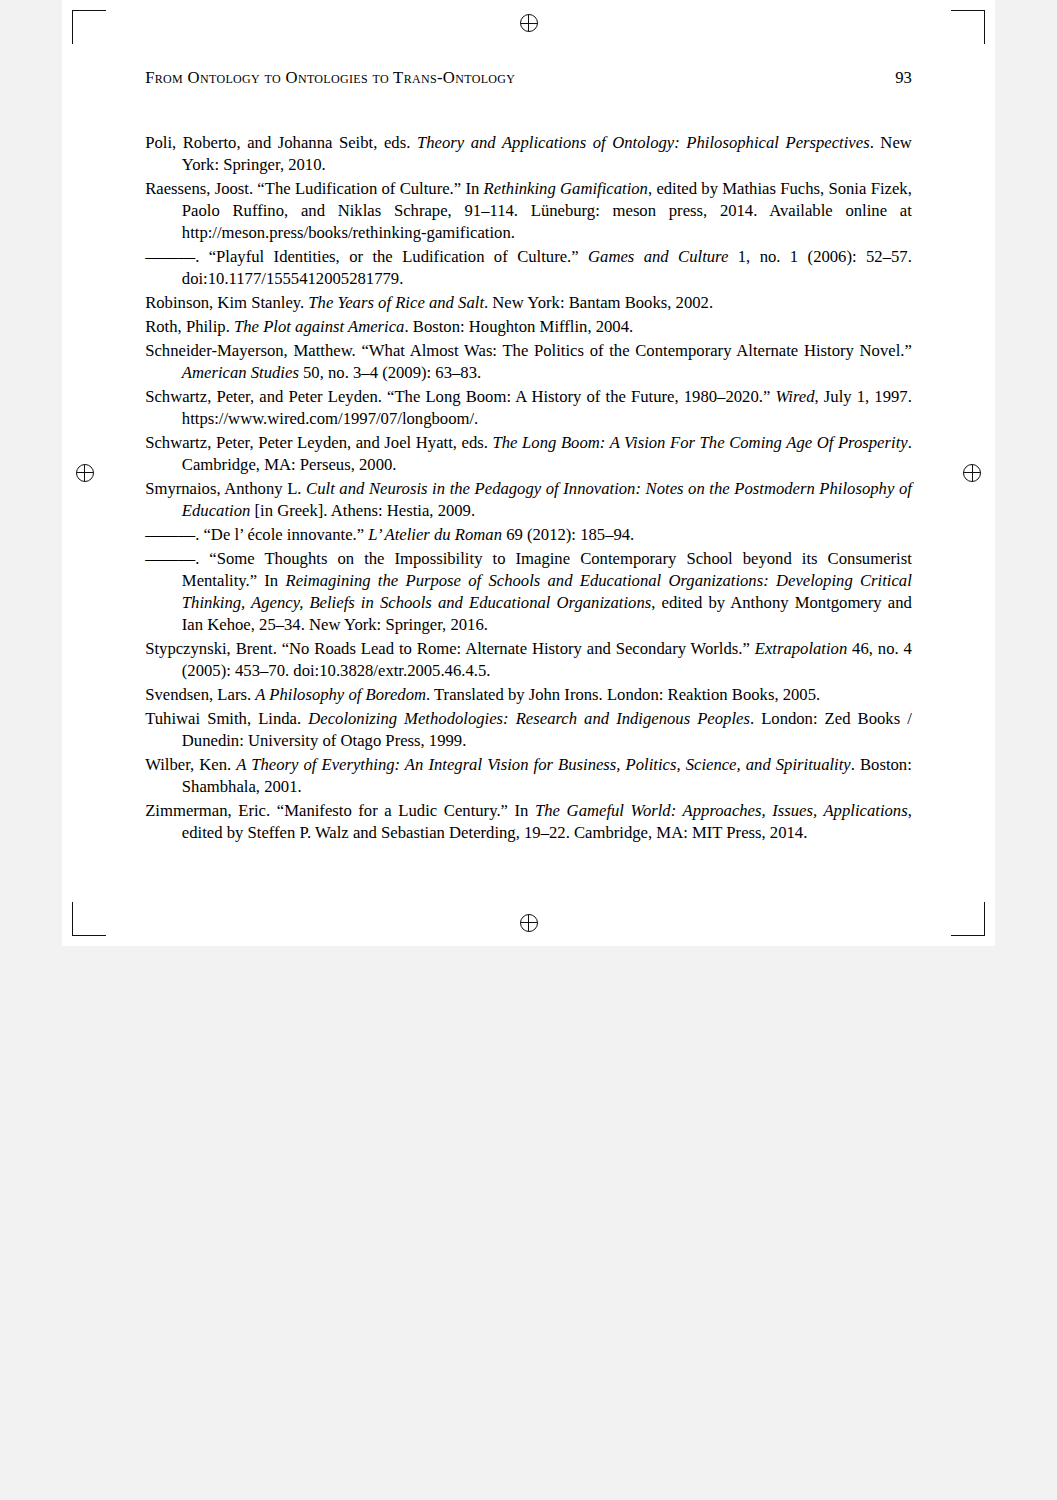From Ontology to Ontologies to Trans-Ontology 93
Poli, Roberto, and Johanna Seibt, eds. Theory and Applications of Ontology: Philosophical Perspectives. New York: Springer, 2010.
Raessens, Joost. “The Ludification of Culture.” In Rethinking Gamification, edited by Mathias Fuchs, Sonia Fizek, Paolo Ruffino, and Niklas Schrape, 91–114. Lüneburg: meson press, 2014. Available online at http://meson.press/books/rethinking-gamification.
———. “Playful Identities, or the Ludification of Culture.” Games and Culture 1, no. 1 (2006): 52–57. doi:10.1177/1555412005281779.
Robinson, Kim Stanley. The Years of Rice and Salt. New York: Bantam Books, 2002.
Roth, Philip. The Plot against America. Boston: Houghton Mifflin, 2004.
Schneider-Mayerson, Matthew. “What Almost Was: The Politics of the Contemporary Alternate History Novel.” American Studies 50, no. 3–4 (2009): 63–83.
Schwartz, Peter, and Peter Leyden. “The Long Boom: A History of the Future, 1980–2020.” Wired, July 1, 1997. https://www.wired.com/1997/07/longboom/.
Schwartz, Peter, Peter Leyden, and Joel Hyatt, eds. The Long Boom: A Vision For The Coming Age Of Prosperity. Cambridge, MA: Perseus, 2000.
Smyrnaios, Anthony L. Cult and Neurosis in the Pedagogy of Innovation: Notes on the Postmodern Philosophy of Education [in Greek]. Athens: Hestia, 2009.
———. “De l’ école innovante.” L’ Atelier du Roman 69 (2012): 185–94.
———. “Some Thoughts on the Impossibility to Imagine Contemporary School beyond its Consumerist Mentality.” In Reimagining the Purpose of Schools and Educational Organizations: Developing Critical Thinking, Agency, Beliefs in Schools and Educational Organizations, edited by Anthony Montgomery and Ian Kehoe, 25–34. New York: Springer, 2016.
Stypczynski, Brent. “No Roads Lead to Rome: Alternate History and Secondary Worlds.” Extrapolation 46, no. 4 (2005): 453–70. doi:10.3828/extr.2005.46.4.5.
Svendsen, Lars. A Philosophy of Boredom. Translated by John Irons. London: Reaktion Books, 2005.
Tuhiwai Smith, Linda. Decolonizing Methodologies: Research and Indigenous Peoples. London: Zed Books / Dunedin: University of Otago Press, 1999.
Wilber, Ken. A Theory of Everything: An Integral Vision for Business, Politics, Science, and Spirituality. Boston: Shambhala, 2001.
Zimmerman, Eric. “Manifesto for a Ludic Century.” In The Gameful World: Approaches, Issues, Applications, edited by Steffen P. Walz and Sebastian Deterding, 19–22. Cambridge, MA: MIT Press, 2014.